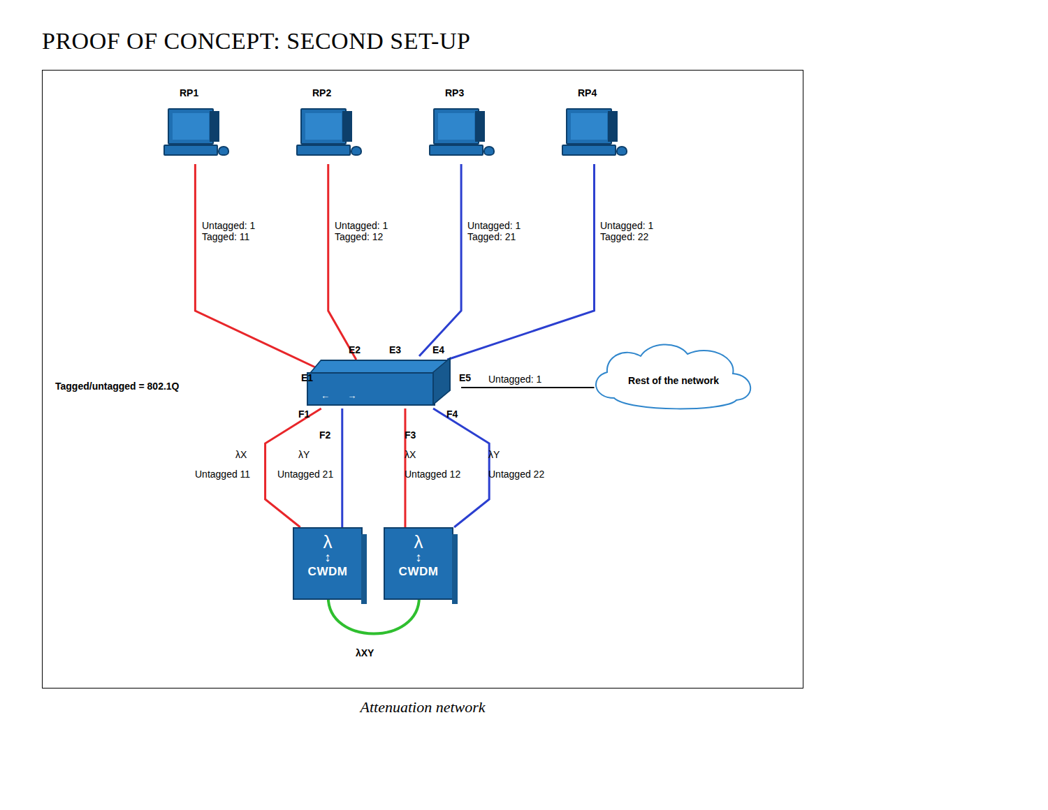PROOF OF CONCEPT: SECOND SET-UP
RP1
RP2
RP3
RP4
Untagged: 1
Tagged: 11
Untagged: 1
Tagged: 12
Untagged: 1
Tagged: 21
Untagged: 1
Tagged: 22
Tagged/untagged = 802.1Q
← →
← →
E1
E2
E3
E4
E5
F1
F2
F3
F4
Untagged: 1
λX
Untagged 11
λY
Untagged 21
λX
Untagged 12
λY
Untagged 22
λ
↕
CWDM
λ
↕
CWDM
λXY
Rest of the network
Attenuation network